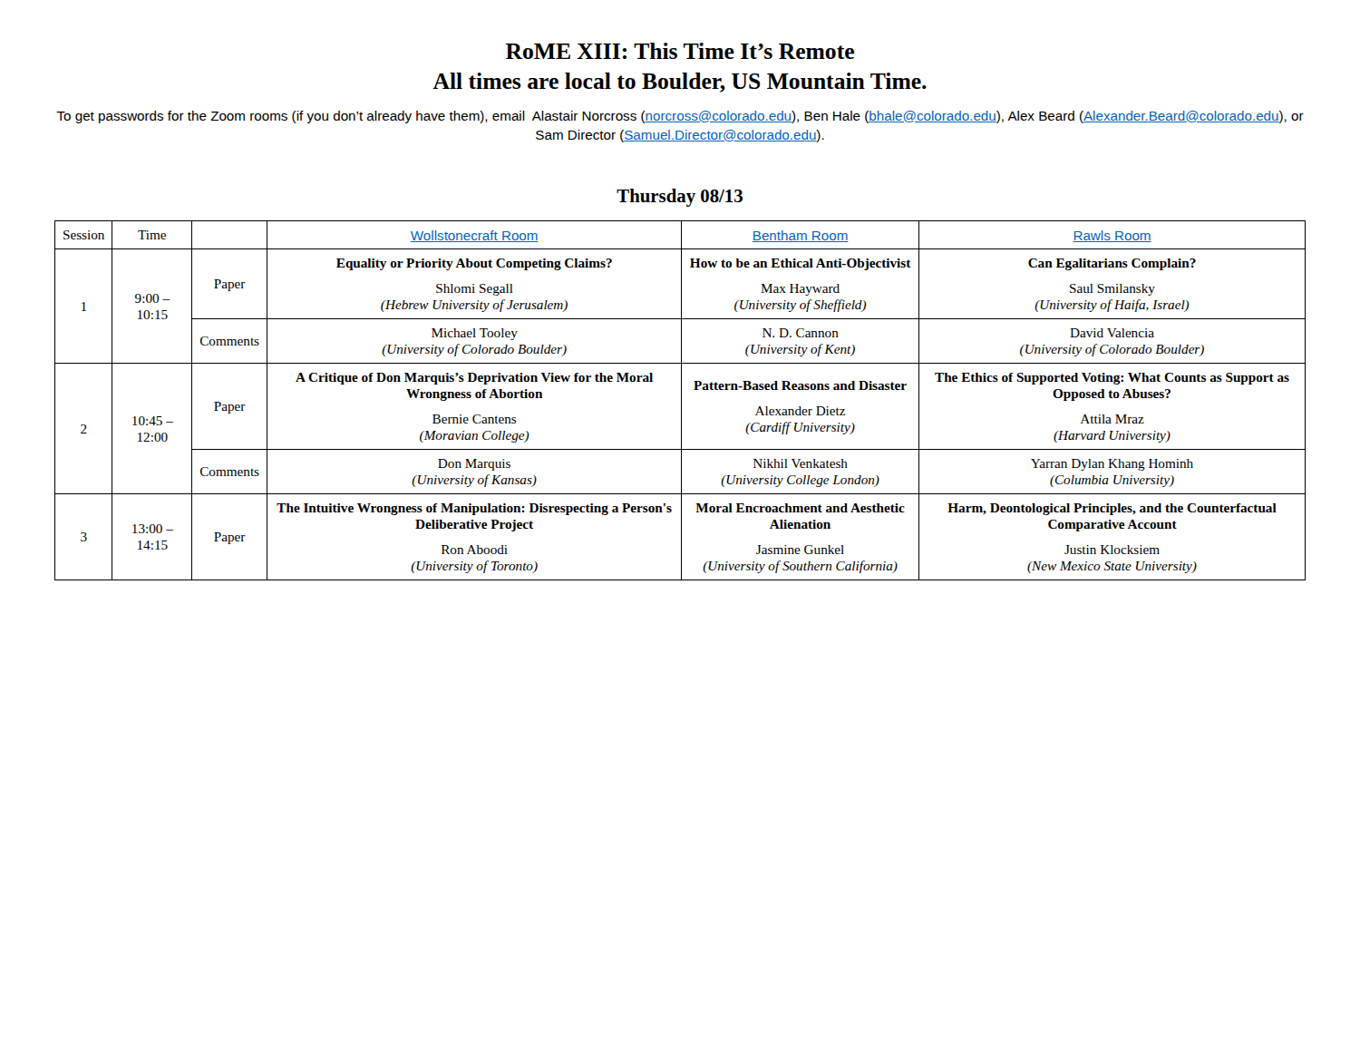RoME XIII: This Time It’s Remote
All times are local to Boulder, US Mountain Time.
To get passwords for the Zoom rooms (if you don’t already have them), email Alastair Norcross (norcross@colorado.edu), Ben Hale (bhale@colorado.edu), Alex Beard (Alexander.Beard@colorado.edu), or Sam Director (Samuel.Director@colorado.edu).
Thursday 08/13
| Session | Time | | Wollstonecraft Room | Bentham Room | Rawls Room |
| --- | --- | --- | --- | --- | --- |
| 1 | 9:00 – 10:15 | Paper | Equality or Priority About Competing Claims? Shlomi Segall (Hebrew University of Jerusalem) | How to be an Ethical Anti-Objectivist Max Hayward (University of Sheffield) | Can Egalitarians Complain? Saul Smilansky (University of Haifa, Israel) |
| Comments | Michael Tooley (University of Colorado Boulder) | N. D. Cannon (University of Kent) | David Valencia (University of Colorado Boulder) |
| 2 | 10:45 – 12:00 | Paper | A Critique of Don Marquis’s Deprivation View for the Moral Wrongness of Abortion Bernie Cantens (Moravian College) | Pattern-Based Reasons and Disaster Alexander Dietz (Cardiff University) | The Ethics of Supported Voting: What Counts as Support as Opposed to Abuses? Attila Mraz (Harvard University) |
| Comments | Don Marquis (University of Kansas) | Nikhil Venkatesh (University College London) | Yarran Dylan Khang Hominh (Columbia University) |
| 3 | 13:00 – 14:15 | Paper | The Intuitive Wrongness of Manipulation: Disrespecting a Person's Deliberative Project Ron Aboodi (University of Toronto) | Moral Encroachment and Aesthetic Alienation Jasmine Gunkel (University of Southern California) | Harm, Deontological Principles, and the Counterfactual Comparative Account Justin Klocksiem (New Mexico State University) |